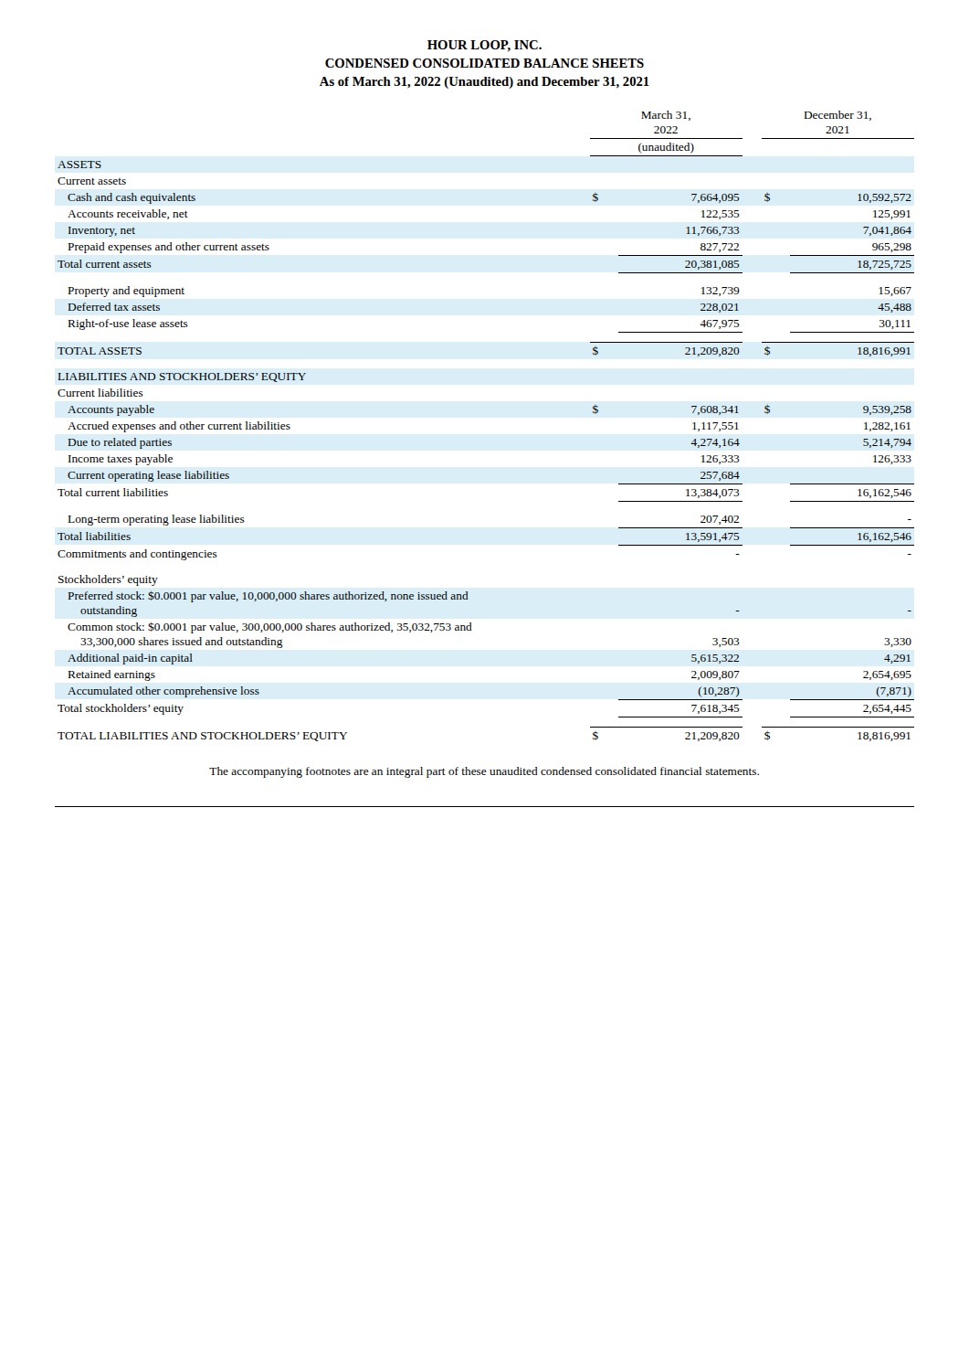HOUR LOOP, INC.
CONDENSED CONSOLIDATED BALANCE SHEETS
As of March 31, 2022 (Unaudited) and December 31, 2021
| | March 31, 2022 | | December 31, 2021 |
| | (unaudited) | | |
| ASSETS | | | | | |
| Current assets | | | | | |
| Cash and cash equivalents | $ | 7,664,095 | | $ | 10,592,572 |
| Accounts receivable, net | | 122,535 | | | 125,991 |
| Inventory, net | | 11,766,733 | | | 7,041,864 |
| Prepaid expenses and other current assets | | 827,722 | | | 965,298 |
| Total current assets | | 20,381,085 | | | 18,725,725 |
| Property and equipment | | 132,739 | | | 15,667 |
| Deferred tax assets | | 228,021 | | | 45,488 |
| Right-of-use lease assets | | 467,975 | | | 30,111 |
| TOTAL ASSETS | $ | 21,209,820 | | $ | 18,816,991 |
| LIABILITIES AND STOCKHOLDERS’ EQUITY | | | | | |
| Current liabilities | | | | | |
| Accounts payable | $ | 7,608,341 | | $ | 9,539,258 |
| Accrued expenses and other current liabilities | | 1,117,551 | | | 1,282,161 |
| Due to related parties | | 4,274,164 | | | 5,214,794 |
| Income taxes payable | | 126,333 | | | 126,333 |
| Current operating lease liabilities | | 257,684 | | | |
| Total current liabilities | | 13,384,073 | | | 16,162,546 |
| Long-term operating lease liabilities | | 207,402 | | | - |
| Total liabilities | | 13,591,475 | | | 16,162,546 |
| Commitments and contingencies | | - | | | - |
| Stockholders’ equity | | | | | |
| Preferred stock: $0.0001 par value, 10,000,000 shares authorized, none issued and outstanding | | - | | | - |
| Common stock: $0.0001 par value, 300,000,000 shares authorized, 35,032,753 and 33,300,000 shares issued and outstanding | | 3,503 | | | 3,330 |
| Additional paid-in capital | | 5,615,322 | | | 4,291 |
| Retained earnings | | 2,009,807 | | | 2,654,695 |
| Accumulated other comprehensive loss | | (10,287) | | | (7,871) |
| Total stockholders’ equity | | 7,618,345 | | | 2,654,445 |
| TOTAL LIABILITIES AND STOCKHOLDERS’ EQUITY | $ | 21,209,820 | | $ | 18,816,991 |
The accompanying footnotes are an integral part of these unaudited condensed consolidated financial statements.